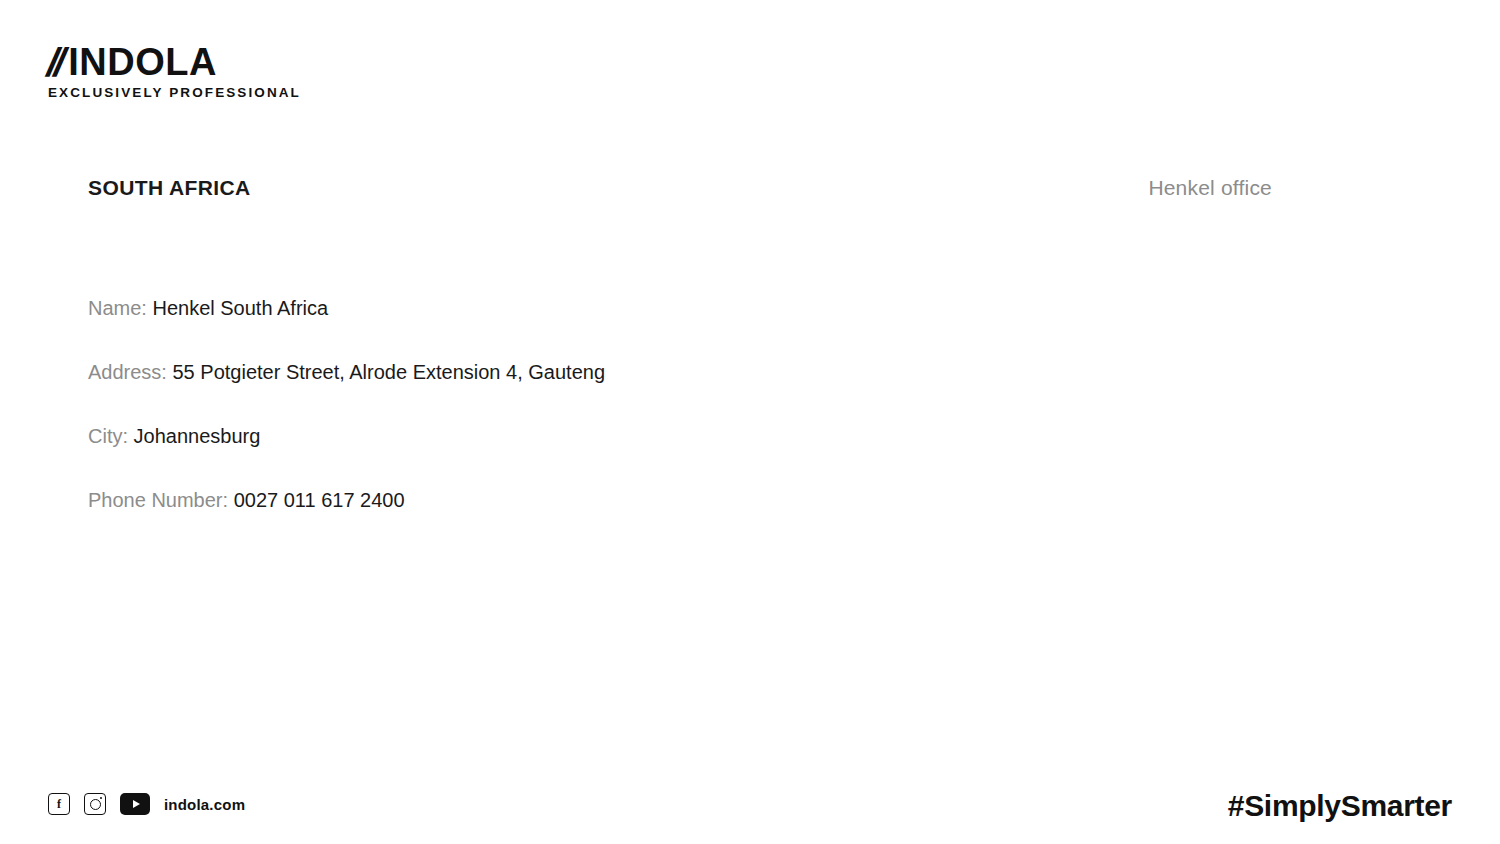//INDOLA
Exclusively Professional
SOUTH AFRICA
Henkel office
Name: Henkel South Africa
Address: 55 Potgieter Street, Alrode Extension 4, Gauteng
City: Johannesburg
Phone Number: 0027 011 617 2400
f indola.com
#SimplySmarter